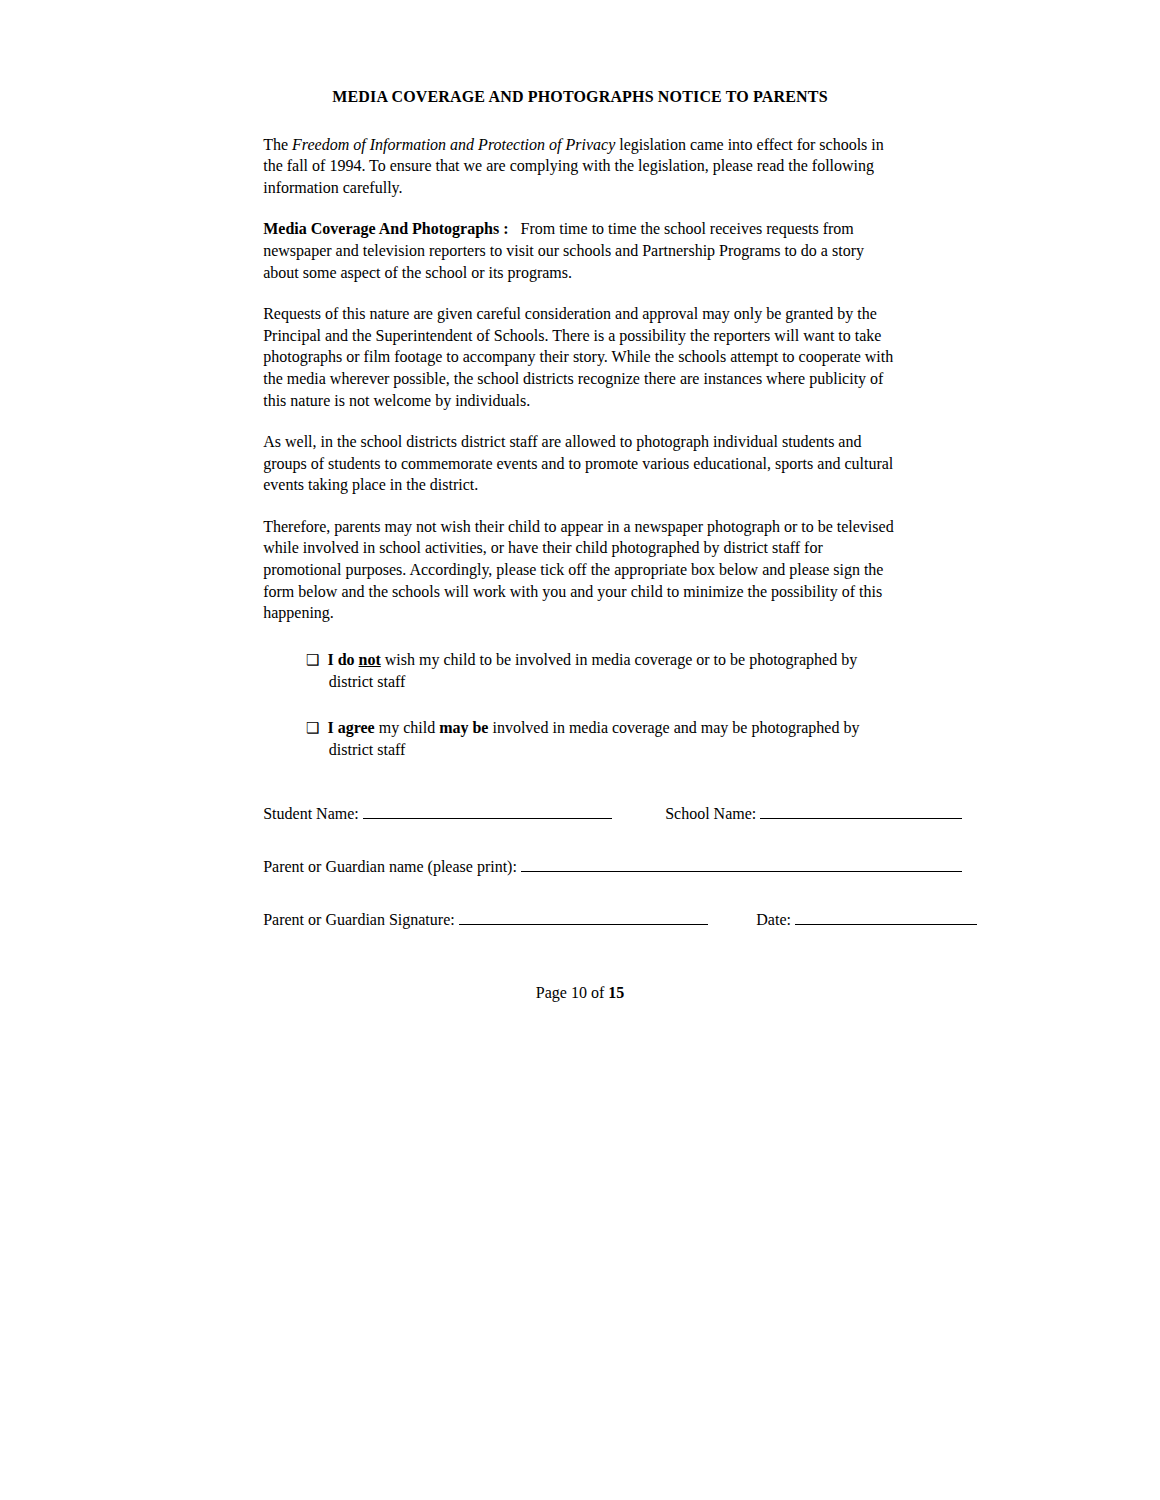MEDIA COVERAGE AND PHOTOGRAPHS NOTICE TO PARENTS
The Freedom of Information and Protection of Privacy legislation came into effect for schools in the fall of 1994. To ensure that we are complying with the legislation, please read the following information carefully.
Media Coverage And Photographs : From time to time the school receives requests from newspaper and television reporters to visit our schools and Partnership Programs to do a story about some aspect of the school or its programs.
Requests of this nature are given careful consideration and approval may only be granted by the Principal and the Superintendent of Schools. There is a possibility the reporters will want to take photographs or film footage to accompany their story. While the schools attempt to cooperate with the media wherever possible, the school districts recognize there are instances where publicity of this nature is not welcome by individuals.
As well, in the school districts district staff are allowed to photograph individual students and groups of students to commemorate events and to promote various educational, sports and cultural events taking place in the district.
Therefore, parents may not wish their child to appear in a newspaper photograph or to be televised while involved in school activities, or have their child photographed by district staff for promotional purposes. Accordingly, please tick off the appropriate box below and please sign the form below and the schools will work with you and your child to minimize the possibility of this happening.
❑I do not wish my child to be involved in media coverage or to be photographed by district staff
❑I agree my child may be involved in media coverage and may be photographed by district staff
Student Name: School Name:
Parent or Guardian name (please print):
Parent or Guardian Signature: Date:
Page 10 of 15